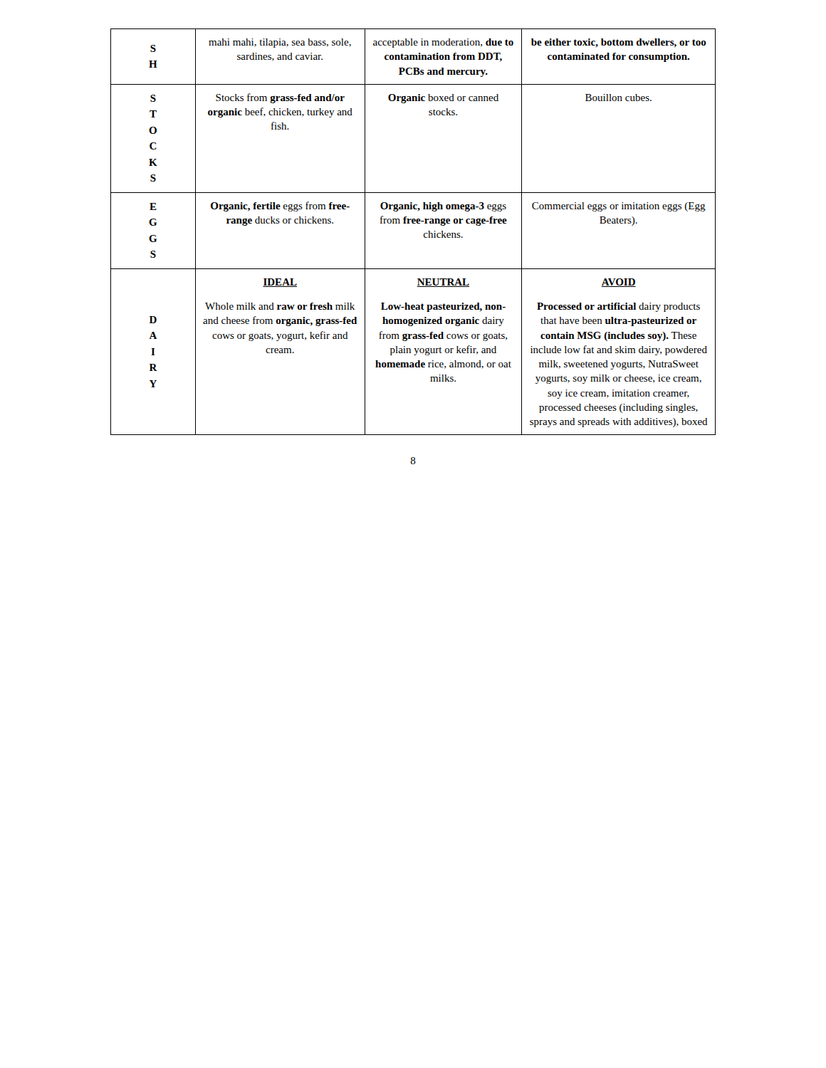| S H | mahi mahi, tilapia, sea bass, sole, sardines, and caviar. | acceptable in moderation, due to contamination from DDT, PCBs and mercury. | be either toxic, bottom dwellers, or too contaminated for consumption. |
| S T O C K S | Stocks from grass-fed and/or organic beef, chicken, turkey and fish. | Organic boxed or canned stocks. | Bouillon cubes. |
| E G G S | Organic, fertile eggs from free-range ducks or chickens. | Organic, high omega-3 eggs from free-range or cage-free chickens. | Commercial eggs or imitation eggs (Egg Beaters). |
| D A I R Y | IDEAL Whole milk and raw or fresh milk and cheese from organic, grass-fed cows or goats, yogurt, kefir and cream. | NEUTRAL Low-heat pasteurized, non-homogenized organic dairy from grass-fed cows or goats, plain yogurt or kefir, and homemade rice, almond, or oat milks. | AVOID Processed or artificial dairy products that have been ultra-pasteurized or contain MSG (includes soy). These include low fat and skim dairy, powdered milk, sweetened yogurts, NutraSweet yogurts, soy milk or cheese, ice cream, soy ice cream, imitation creamer, processed cheeses (including singles, sprays and spreads with additives), boxed |
8